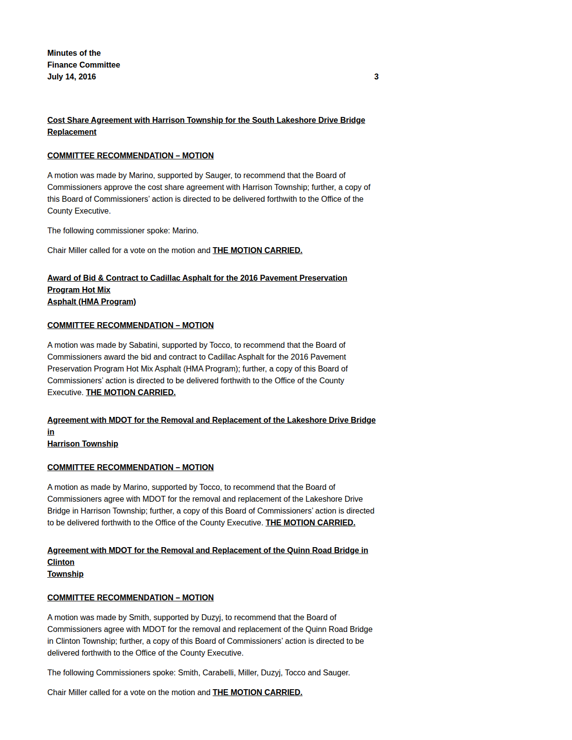Minutes of the
Finance Committee
July 14, 20163
Cost Share Agreement with Harrison Township for the South Lakeshore Drive Bridge Replacement
COMMITTEE RECOMMENDATION – MOTION
A motion was made by Marino, supported by Sauger, to recommend that the Board of Commissioners approve the cost share agreement with Harrison Township; further, a copy of this Board of Commissioners’ action is directed to be delivered forthwith to the Office of the County Executive.
The following commissioner spoke: Marino.
Chair Miller called for a vote on the motion and THE MOTION CARRIED.
Award of Bid & Contract to Cadillac Asphalt for the 2016 Pavement Preservation Program Hot Mix
Asphalt (HMA Program)
COMMITTEE RECOMMENDATION – MOTION
A motion was made by Sabatini, supported by Tocco, to recommend that the Board of Commissioners award the bid and contract to Cadillac Asphalt for the 2016 Pavement Preservation Program Hot Mix Asphalt (HMA Program); further, a copy of this Board of Commissioners’ action is directed to be delivered forthwith to the Office of the County Executive. THE MOTION CARRIED.
Agreement with MDOT for the Removal and Replacement of the Lakeshore Drive Bridge in
Harrison Township
COMMITTEE RECOMMENDATION – MOTION
A motion as made by Marino, supported by Tocco, to recommend that the Board of Commissioners agree with MDOT for the removal and replacement of the Lakeshore Drive Bridge in Harrison Township; further, a copy of this Board of Commissioners’ action is directed to be delivered forthwith to the Office of the County Executive. THE MOTION CARRIED.
Agreement with MDOT for the Removal and Replacement of the Quinn Road Bridge in Clinton
Township
COMMITTEE RECOMMENDATION – MOTION
A motion was made by Smith, supported by Duzyj, to recommend that the Board of Commissioners agree with MDOT for the removal and replacement of the Quinn Road Bridge in Clinton Township; further, a copy of this Board of Commissioners’ action is directed to be delivered forthwith to the Office of the County Executive.
The following Commissioners spoke: Smith, Carabelli, Miller, Duzyj, Tocco and Sauger.
Chair Miller called for a vote on the motion and THE MOTION CARRIED.